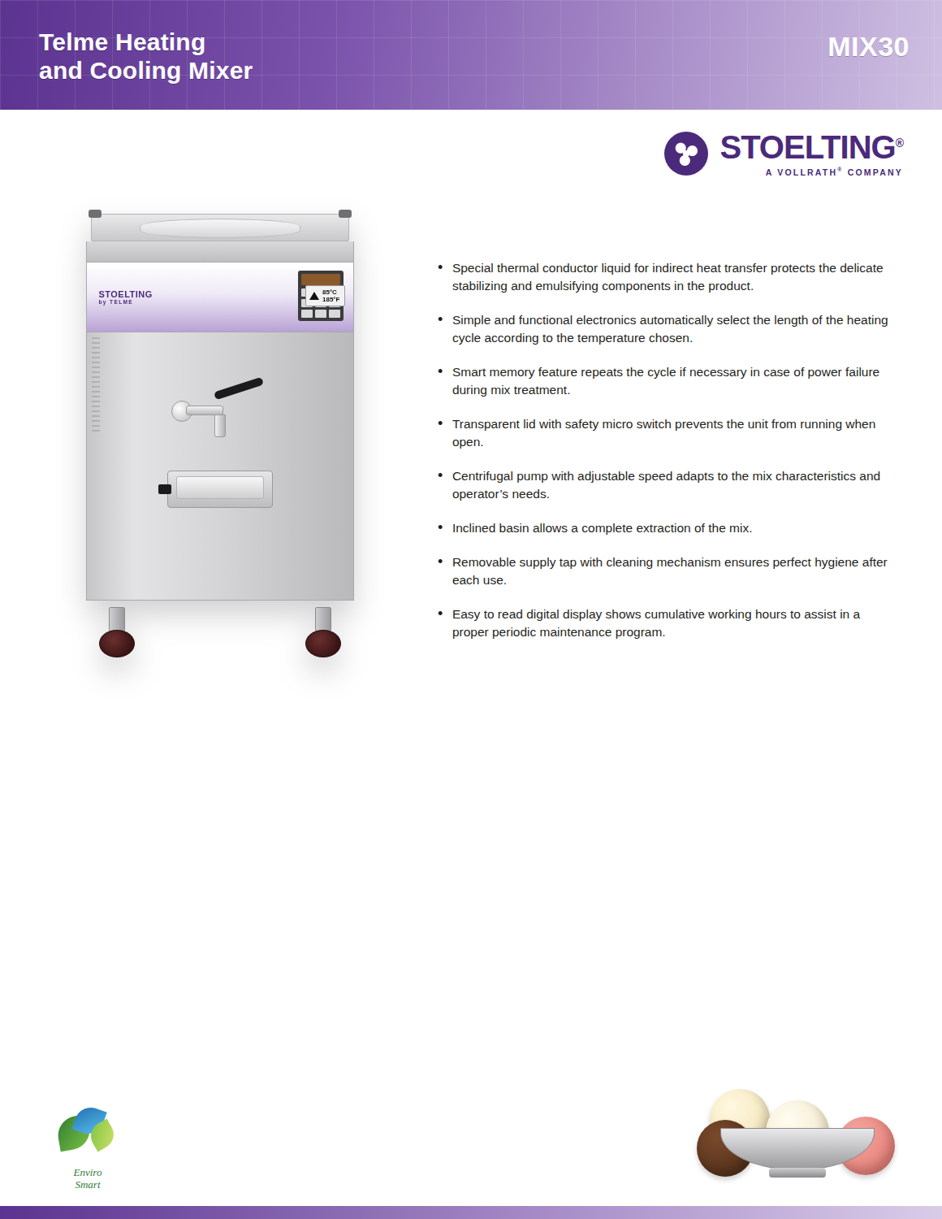Telme Heating
and Cooling Mixer
MIX30
STOELTING®
A VOLLRATH® COMPANY
STOELTINGby TELME
85°C
185°F
Special thermal conductor liquid for indirect heat transfer protects the delicate stabilizing and emulsifying components in the product.
Simple and functional electronics automatically select the length of the heating cycle according to the temperature chosen.
Smart memory feature repeats the cycle if necessary in case of power failure during mix treatment.
Transparent lid with safety micro switch prevents the unit from running when open.
Centrifugal pump with adjustable speed adapts to the mix characteristics and operator’s needs.
Inclined basin allows a complete extraction of the mix.
Removable supply tap with cleaning mechanism ensures perfect hygiene after each use.
Easy to read digital display shows cumulative working hours to assist in a proper periodic maintenance program.
Enviro
Smart